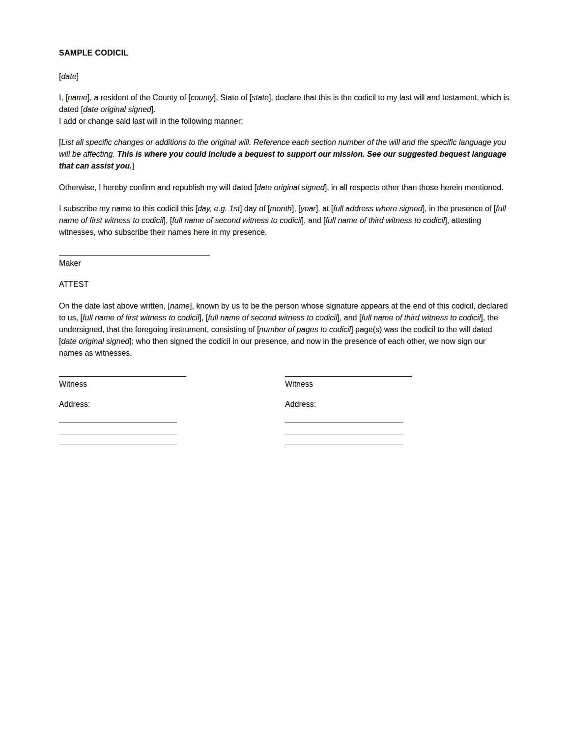SAMPLE CODICIL
[date]
I, [name], a resident of the County of [county], State of [state], declare that this is the codicil to my last will and testament, which is dated [date original signed].
I add or change said last will in the following manner:
[List all specific changes or additions to the original will. Reference each section number of the will and the specific language you will be affecting. This is where you could include a bequest to support our mission. See our suggested bequest language that can assist you.]
Otherwise, I hereby confirm and republish my will dated [date original signed], in all respects other than those herein mentioned.
I subscribe my name to this codicil this [day, e.g. 1st] day of [month], [year], at [full address where signed], in the presence of [full name of first witness to codicil], [full name of second witness to codicil], and [full name of third witness to codicil], attesting witnesses, who subscribe their names here in my presence.
Maker
ATTEST
On the date last above written, [name], known by us to be the person whose signature appears at the end of this codicil, declared to us, [full name of first witness to codicil], [full name of second witness to codicil], and [full name of third witness to codicil], the undersigned, that the foregoing instrument, consisting of [number of pages to codicil] page(s) was the codicil to the will dated [date original signed]; who then signed the codicil in our presence, and now in the presence of each other, we now sign our names as witnesses.
| Witness Address: | | Witness Address: |